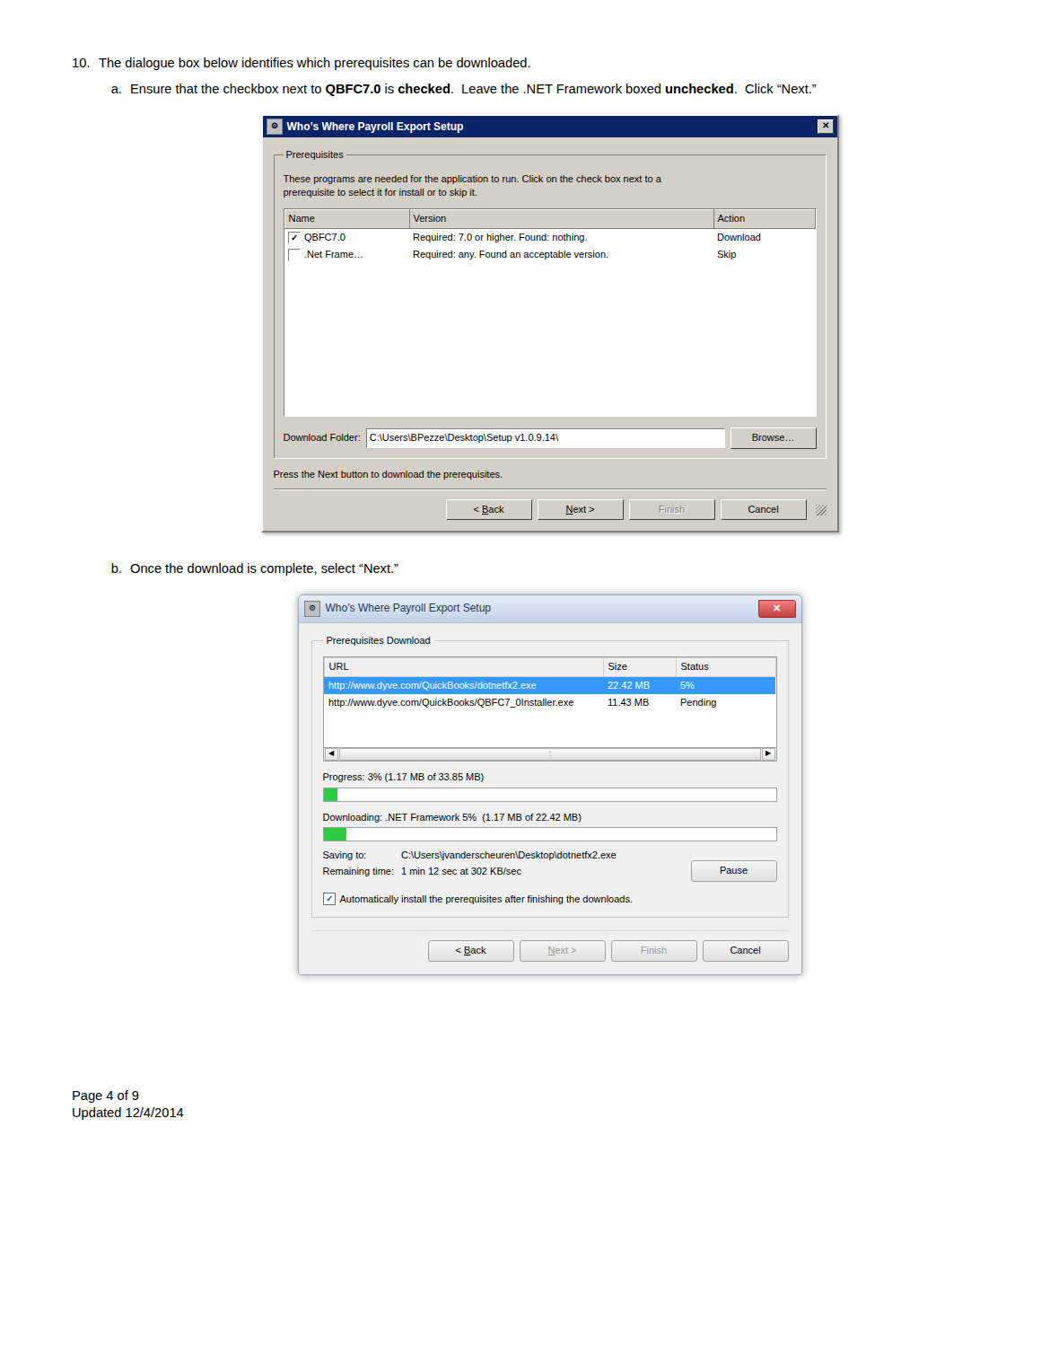10. The dialogue box below identifies which prerequisites can be downloaded.
Ensure that the checkbox next to QBFC7.0 is checked. Leave the .NET Framework boxed unchecked. Click “Next.”
⚙ Who’s Where Payroll Export Setup
✕
Prerequisites
These programs are needed for the application to run. Click on the check box next to a
prerequisite to select it for install or to skip it.
| Name | Version | Action |
| --- | --- | --- |
| ✓ QBFC7.0 | Required: 7.0 or higher. Found: nothing. | Download |
| .Net Frame… | Required: any. Found an acceptable version. | Skip |
Download Folder:
C:\Users\BPezze\Desktop\Setup v1.0.9.14\
Browse…
Press the Next button to download the prerequisites.
< Back
Next >
Finish
Cancel
Once the download is complete, select “Next.”
⚙ Who’s Where Payroll Export Setup
✕
Prerequisites Download
| URL | Size | Status |
| --- | --- | --- |
| http://www.dyve.com/QuickBooks/dotnetfx2.exe | 22.42 MB | 5% |
| http://www.dyve.com/QuickBooks/QBFC7_0Installer.exe | 11.43 MB | Pending |
◀
⋮
▶
Progress: 3% (1.17 MB of 33.85 MB)
Downloading: .NET Framework 5% (1.17 MB of 22.42 MB)
Saving to:
Remaining time:
C:\Users\jvanderscheuren\Desktop\dotnetfx2.exe
1 min 12 sec at 302 KB/sec
Pause
✓ Automatically install the prerequisites after finishing the downloads.
< Back
Next >
Finish
Cancel
Page 4 of 9
Updated 12/4/2014